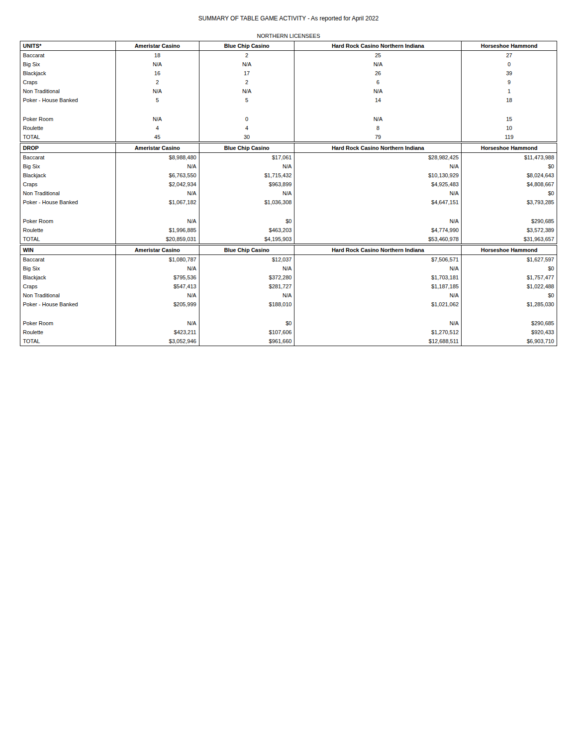SUMMARY OF TABLE GAME ACTIVITY - As reported for April 2022
NORTHERN LICENSEES
| UNITS* | Ameristar Casino | Blue Chip Casino | Hard Rock Casino Northern Indiana | Horseshoe Hammond |
| --- | --- | --- | --- | --- |
| Baccarat | 18 | 2 | 25 | 27 |
| Big Six | N/A | N/A | N/A | 0 |
| Blackjack | 16 | 17 | 26 | 39 |
| Craps | 2 | 2 | 6 | 9 |
| Non Traditional | N/A | N/A | N/A | 1 |
| Poker - House Banked | 5 | 5 | 14 | 18 |
| Poker Room | N/A | 0 | N/A | 15 |
| Roulette | 4 | 4 | 8 | 10 |
| TOTAL | 45 | 30 | 79 | 119 |
| DROP | Ameristar Casino | Blue Chip Casino | Hard Rock Casino Northern Indiana | Horseshoe Hammond |
| --- | --- | --- | --- | --- |
| Baccarat | $8,988,480 | $17,061 | $28,982,425 | $11,473,988 |
| Big Six | N/A | N/A | N/A | $0 |
| Blackjack | $6,763,550 | $1,715,432 | $10,130,929 | $8,024,643 |
| Craps | $2,042,934 | $963,899 | $4,925,483 | $4,808,667 |
| Non Traditional | N/A | N/A | N/A | $0 |
| Poker - House Banked | $1,067,182 | $1,036,308 | $4,647,151 | $3,793,285 |
| Poker Room | N/A | $0 | N/A | $290,685 |
| Roulette | $1,996,885 | $463,203 | $4,774,990 | $3,572,389 |
| TOTAL | $20,859,031 | $4,195,903 | $53,460,978 | $31,963,657 |
| WIN | Ameristar Casino | Blue Chip Casino | Hard Rock Casino Northern Indiana | Horseshoe Hammond |
| --- | --- | --- | --- | --- |
| Baccarat | $1,080,787 | $12,037 | $7,506,571 | $1,627,597 |
| Big Six | N/A | N/A | N/A | $0 |
| Blackjack | $795,536 | $372,280 | $1,703,181 | $1,757,477 |
| Craps | $547,413 | $281,727 | $1,187,185 | $1,022,488 |
| Non Traditional | N/A | N/A | N/A | $0 |
| Poker - House Banked | $205,999 | $188,010 | $1,021,062 | $1,285,030 |
| Poker Room | N/A | $0 | N/A | $290,685 |
| Roulette | $423,211 | $107,606 | $1,270,512 | $920,433 |
| TOTAL | $3,052,946 | $961,660 | $12,688,511 | $6,903,710 |